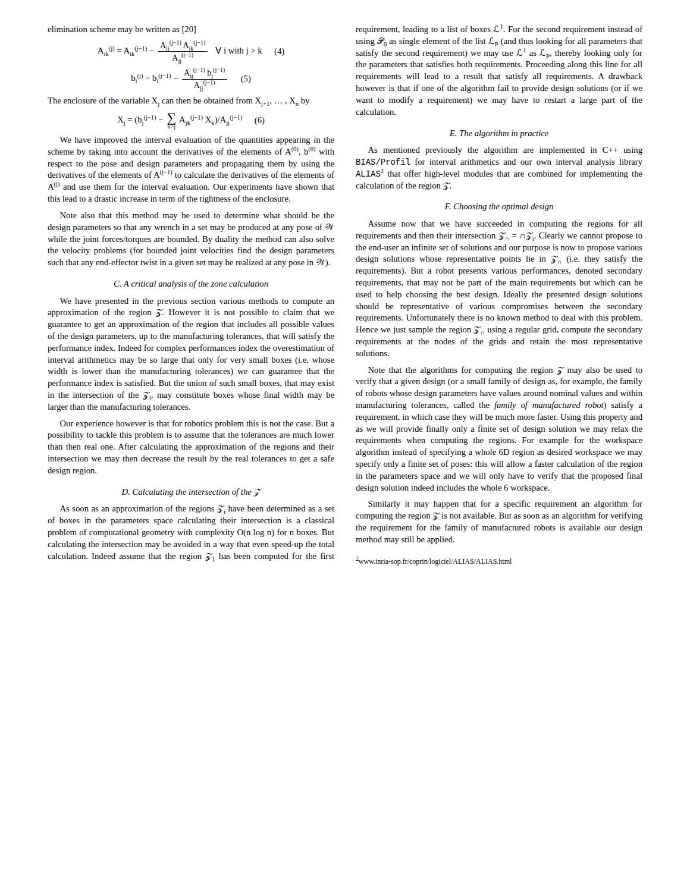elimination scheme may be written as [20]
Aik(j) = Aik(j−1) − Aij(j−1) Ajk(j−1) Ajj(j−1) ∀ i with j > k (4)
bi(j) = bi(j−1) − Aij(j−1) bj(j−1) Ajj(j−1) (5)
The enclosure of the variable Xj can then be obtained from Xj+1, … , Xn by
Xj = (bj(j−1) − ∑k>j Ajk(j−1) Xk)/Ajj(j−1) (6)
We have improved the interval evaluation of the quantities appearing in the scheme by taking into account the derivatives of the elements of A(0), b(0) with respect to the pose and design parameters and propagating them by using the derivatives of the elements of A(j−1) to calculate the derivatives of the elements of A(j) and use them for the interval evaluation. Our experiments have shown that this lead to a drastic increase in term of the tightness of the enclosure.
Note also that this method may be used to determine what should be the design parameters so that any wrench in a set may be produced at any pose of 𝒲 while the joint forces/torques are bounded. By duality the method can also solve the velocity problems (for bounded joint velocities find the design parameters such that any end-effector twist in a given set may be realized at any pose in 𝒲).
C. A critical analysis of the zone calculation
We have presented in the previous section various methods to compute an approximation of the region 𝒵. However it is not possible to claim that we guarantee to get an approximation of the region that includes all possible values of the design parameters, up to the manufacturing tolerances, that will satisfy the performance index. Indeed for complex performances index the overestimation of interval arithmetics may be so large that only for very small boxes (i.e. whose width is lower than the manufacturing tolerances) we can guarantee that the performance index is satisfied. But the union of such small boxes, that may exist in the intersection of the 𝒵i, may constitute boxes whose final width may be larger than the manufacturing tolerances.
Our experience however is that for robotics problem this is not the case. But a possibility to tackle this problem is to assume that the tolerances are much lower than then real one. After calculating the approximation of the regions and their intersection we may then decrease the result by the real tolerances to get a safe design region.
D. Calculating the intersection of the 𝒵
As soon as an approximation of the regions 𝒵i have been determined as a set of boxes in the parameters space calculating their intersection is a classical problem of computational geometry with complexity O(n log n) for n boxes. But calculating the intersection may be avoided in a way that even speed-up the total calculation. Indeed assume that the region 𝒵1 has been computed for the first requirement, leading to a list of boxes ℒ1. For the second requirement instead of using 𝒫0 as single element of the list ℒP (and thus looking for all parameters that satisfy the second requirement) we may use ℒ1 as ℒP, thereby looking only for the parameters that satisfies both requirements. Proceeding along this line for all requirements will lead to a result that satisfy all requirements. A drawback however is that if one of the algorithm fail to provide design solutions (or if we want to modify a requirement) we may have to restart a large part of the calculation.
E. The algorithm in practice
As mentioned previously the algorithm are implemented in C++ using BIAS/Profil for interval arithmetics and our own interval analysis library ALIAS2 that offer high-level modules that are combined for implementing the calculation of the region 𝒵.
F. Choosing the optimal design
Assume now that we have succeeded in computing the regions for all requirements and then their intersection 𝒵∩ = ∩𝒵i. Clearly we cannot propose to the end-user an infinite set of solutions and our purpose is now to propose various design solutions whose representative points lie in 𝒵∩ (i.e. they satisfy the requirements). But a robot presents various performances, denoted secondary requirements, that may not be part of the main requirements but which can be used to help choosing the best design. Ideally the presented design solutions should be representative of various compromises between the secondary requirements. Unfortunately there is no known method to deal with this problem. Hence we just sample the region 𝒵∩ using a regular grid, compute the secondary requirements at the nodes of the grids and retain the most representative solutions.
Note that the algorithms for computing the region 𝒵 may also be used to verify that a given design (or a small family of design as, for example, the family of robots whose design parameters have values around nominal values and within manufacturing tolerances, called the family of manufactured robot) satisfy a requirement, in which case they will be much more faster. Using this property and as we will provide finally only a finite set of design solution we may relax the requirements when computing the regions. For example for the workspace algorithm instead of specifying a whole 6D region as desired workspace we may specify only a finite set of poses: this will allow a faster calculation of the region in the parameters space and we will only have to verify that the proposed final design solution indeed includes the whole 6 workspace.
Similarly it may happen that for a specific requirement an algorithm for computing the region 𝒵 is not available. But as soon as an algorithm for verifying the requirement for the family of manufactured robots is available our design method may still be applied.
2www.inria-sop.fr/coprin/logiciel/ALIAS/ALIAS.html